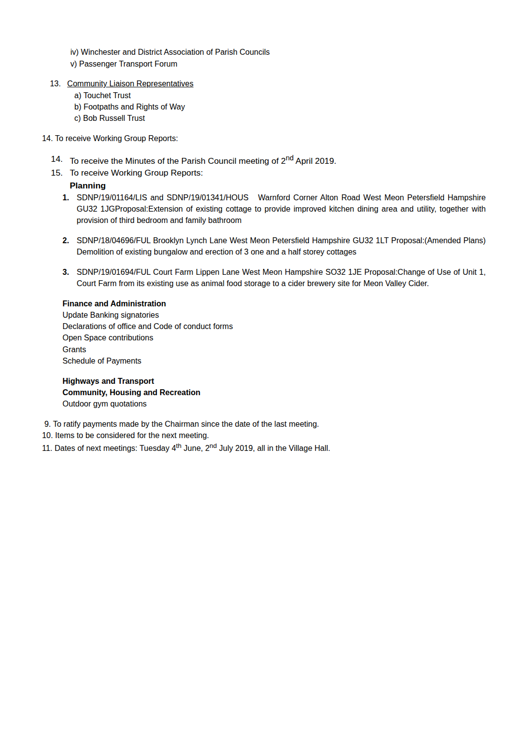iv) Winchester and District Association of Parish Councils
v) Passenger Transport Forum
13.
Community Liaison Representatives
a) Touchet Trust
b) Footpaths and Rights of Way
c) Bob Russell Trust
14. To receive Working Group Reports:
14.
To receive the Minutes of the Parish Council meeting of 2nd April 2019.
15.
To receive Working Group Reports:
Planning
1.
SDNP/19/01164/LIS and SDNP/19/01341/HOUS Warnford Corner Alton Road West Meon Petersfield Hampshire GU32 1JGProposal:Extension of existing cottage to provide improved kitchen dining area and utility, together with provision of third bedroom and family bathroom
2.
SDNP/18/04696/FUL Brooklyn Lynch Lane West Meon Petersfield Hampshire GU32 1LT Proposal:(Amended Plans) Demolition of existing bungalow and erection of 3 one and a half storey cottages
3.
SDNP/19/01694/FUL Court Farm Lippen Lane West Meon Hampshire SO32 1JE Proposal:Change of Use of Unit 1, Court Farm from its existing use as animal food storage to a cider brewery site for Meon Valley Cider.
Finance and Administration
Update Banking signatories
Declarations of office and Code of conduct forms
Open Space contributions
Grants
Schedule of Payments
Highways and Transport
Community, Housing and Recreation
Outdoor gym quotations
9. To ratify payments made by the Chairman since the date of the last meeting.
10. Items to be considered for the next meeting.
11. Dates of next meetings: Tuesday 4th June, 2nd July 2019, all in the Village Hall.